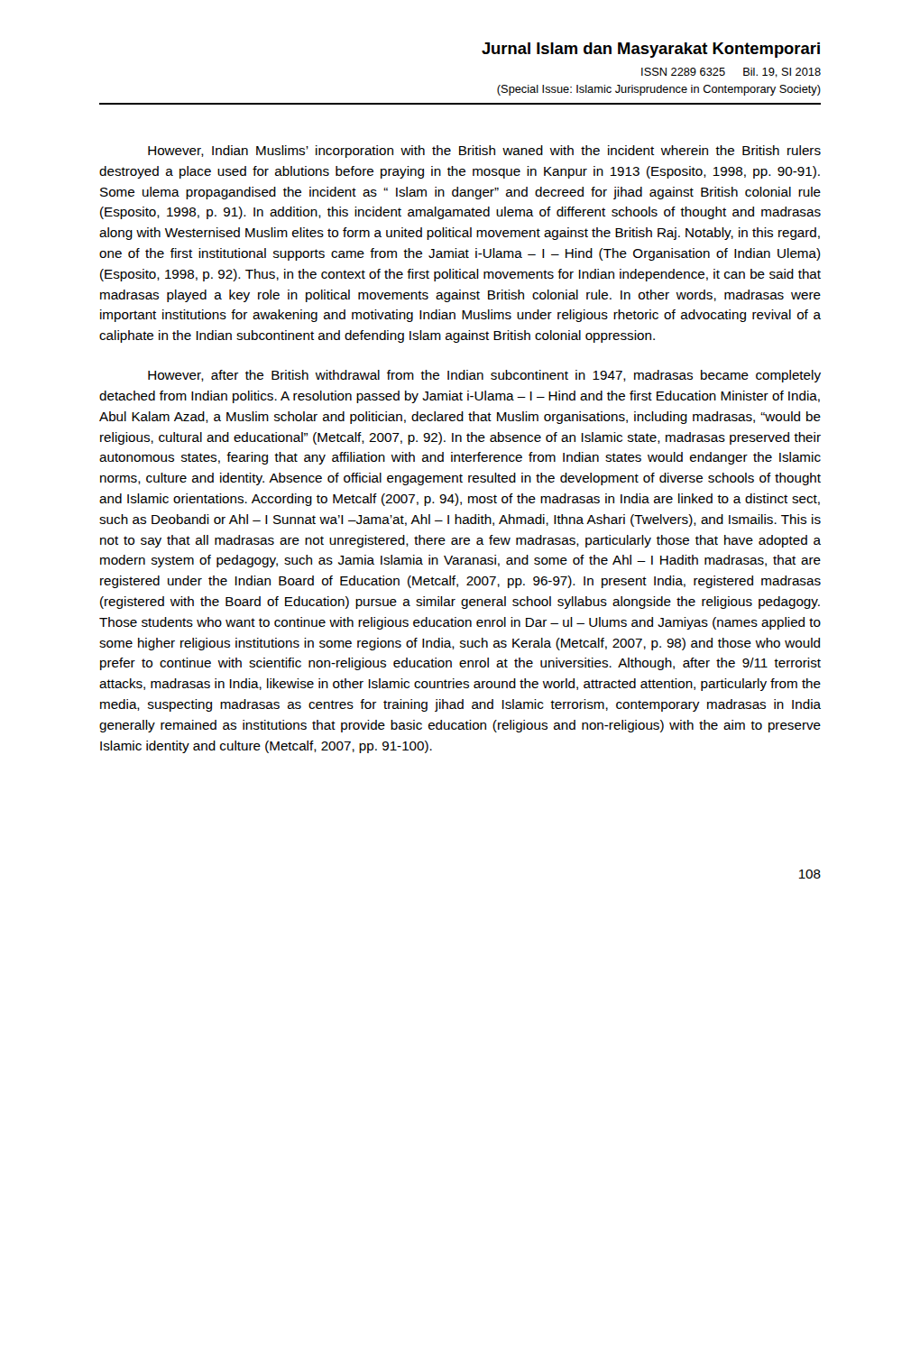Jurnal Islam dan Masyarakat Kontemporari
ISSN 2289 6325Bil. 19, SI 2018
(Special Issue: Islamic Jurisprudence in Contemporary Society)
However, Indian Muslims’ incorporation with the British waned with the incident wherein the British rulers destroyed a place used for ablutions before praying in the mosque in Kanpur in 1913 (Esposito, 1998, pp. 90-91). Some ulema propagandised the incident as “ Islam in danger” and decreed for jihad against British colonial rule (Esposito, 1998, p. 91). In addition, this incident amalgamated ulema of different schools of thought and madrasas along with Westernised Muslim elites to form a united political movement against the British Raj. Notably, in this regard, one of the first institutional supports came from the Jamiat i-Ulama – I – Hind (The Organisation of Indian Ulema) (Esposito, 1998, p. 92). Thus, in the context of the first political movements for Indian independence, it can be said that madrasas played a key role in political movements against British colonial rule. In other words, madrasas were important institutions for awakening and motivating Indian Muslims under religious rhetoric of advocating revival of a caliphate in the Indian subcontinent and defending Islam against British colonial oppression.
However, after the British withdrawal from the Indian subcontinent in 1947, madrasas became completely detached from Indian politics. A resolution passed by Jamiat i-Ulama – I – Hind and the first Education Minister of India, Abul Kalam Azad, a Muslim scholar and politician, declared that Muslim organisations, including madrasas, “would be religious, cultural and educational” (Metcalf, 2007, p. 92). In the absence of an Islamic state, madrasas preserved their autonomous states, fearing that any affiliation with and interference from Indian states would endanger the Islamic norms, culture and identity. Absence of official engagement resulted in the development of diverse schools of thought and Islamic orientations. According to Metcalf (2007, p. 94), most of the madrasas in India are linked to a distinct sect, such as Deobandi or Ahl – I Sunnat wa’I –Jama’at, Ahl – I hadith, Ahmadi, Ithna Ashari (Twelvers), and Ismailis. This is not to say that all madrasas are not unregistered, there are a few madrasas, particularly those that have adopted a modern system of pedagogy, such as Jamia Islamia in Varanasi, and some of the Ahl – I Hadith madrasas, that are registered under the Indian Board of Education (Metcalf, 2007, pp. 96-97). In present India, registered madrasas (registered with the Board of Education) pursue a similar general school syllabus alongside the religious pedagogy. Those students who want to continue with religious education enrol in Dar – ul – Ulums and Jamiyas (names applied to some higher religious institutions in some regions of India, such as Kerala (Metcalf, 2007, p. 98) and those who would prefer to continue with scientific non-religious education enrol at the universities. Although, after the 9/11 terrorist attacks, madrasas in India, likewise in other Islamic countries around the world, attracted attention, particularly from the media, suspecting madrasas as centres for training jihad and Islamic terrorism, contemporary madrasas in India generally remained as institutions that provide basic education (religious and non-religious) with the aim to preserve Islamic identity and culture (Metcalf, 2007, pp. 91-100).
108